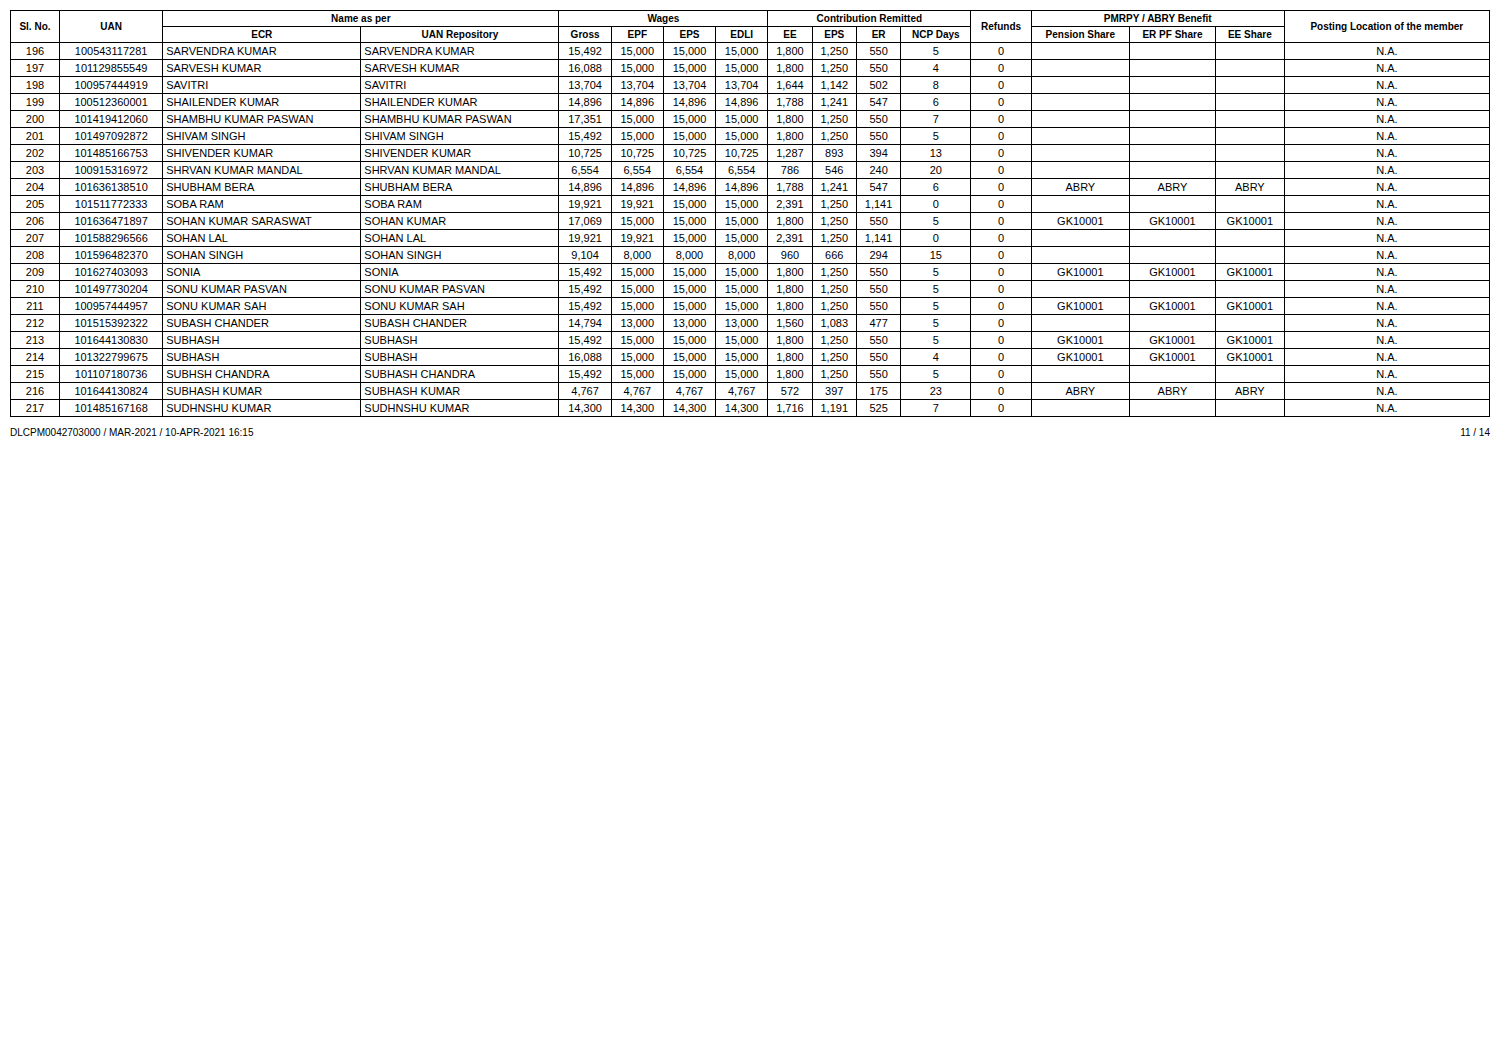| Sl. No. | UAN | Name as per | Wages | Contribution Remitted | Refunds | PMRPY / ABRY Benefit | Posting Location of the member |
| --- | --- | --- | --- | --- | --- | --- | --- |
| ECR | UAN Repository | Gross | EPF | EPS | EDLI | EE | EPS | ER | NCP Days | Pension Share | ER PF Share | EE Share |
| 196 | 100543117281 | SARVENDRA KUMAR | SARVENDRA KUMAR | 15,492 | 15,000 | 15,000 | 15,000 | 1,800 | 1,250 | 550 | 5 | 0 | | | | N.A. |
| 197 | 101129855549 | SARVESH KUMAR | SARVESH KUMAR | 16,088 | 15,000 | 15,000 | 15,000 | 1,800 | 1,250 | 550 | 4 | 0 | | | | N.A. |
| 198 | 100957444919 | SAVITRI | SAVITRI | 13,704 | 13,704 | 13,704 | 13,704 | 1,644 | 1,142 | 502 | 8 | 0 | | | | N.A. |
| 199 | 100512360001 | SHAILENDER KUMAR | SHAILENDER KUMAR | 14,896 | 14,896 | 14,896 | 14,896 | 1,788 | 1,241 | 547 | 6 | 0 | | | | N.A. |
| 200 | 101419412060 | SHAMBHU KUMAR PASWAN | SHAMBHU KUMAR PASWAN | 17,351 | 15,000 | 15,000 | 15,000 | 1,800 | 1,250 | 550 | 7 | 0 | | | | N.A. |
| 201 | 101497092872 | SHIVAM SINGH | SHIVAM SINGH | 15,492 | 15,000 | 15,000 | 15,000 | 1,800 | 1,250 | 550 | 5 | 0 | | | | N.A. |
| 202 | 101485166753 | SHIVENDER KUMAR | SHIVENDER KUMAR | 10,725 | 10,725 | 10,725 | 10,725 | 1,287 | 893 | 394 | 13 | 0 | | | | N.A. |
| 203 | 100915316972 | SHRVAN KUMAR MANDAL | SHRVAN KUMAR MANDAL | 6,554 | 6,554 | 6,554 | 6,554 | 786 | 546 | 240 | 20 | 0 | | | | N.A. |
| 204 | 101636138510 | SHUBHAM BERA | SHUBHAM BERA | 14,896 | 14,896 | 14,896 | 14,896 | 1,788 | 1,241 | 547 | 6 | 0 | ABRY | ABRY | ABRY | N.A. |
| 205 | 101511772333 | SOBA RAM | SOBA RAM | 19,921 | 19,921 | 15,000 | 15,000 | 2,391 | 1,250 | 1,141 | 0 | 0 | | | | N.A. |
| 206 | 101636471897 | SOHAN KUMAR SARASWAT | SOHAN KUMAR | 17,069 | 15,000 | 15,000 | 15,000 | 1,800 | 1,250 | 550 | 5 | 0 | GK10001 | GK10001 | GK10001 | N.A. |
| 207 | 101588296566 | SOHAN LAL | SOHAN LAL | 19,921 | 19,921 | 15,000 | 15,000 | 2,391 | 1,250 | 1,141 | 0 | 0 | | | | N.A. |
| 208 | 101596482370 | SOHAN SINGH | SOHAN SINGH | 9,104 | 8,000 | 8,000 | 8,000 | 960 | 666 | 294 | 15 | 0 | | | | N.A. |
| 209 | 101627403093 | SONIA | SONIA | 15,492 | 15,000 | 15,000 | 15,000 | 1,800 | 1,250 | 550 | 5 | 0 | GK10001 | GK10001 | GK10001 | N.A. |
| 210 | 101497730204 | SONU KUMAR PASVAN | SONU KUMAR PASVAN | 15,492 | 15,000 | 15,000 | 15,000 | 1,800 | 1,250 | 550 | 5 | 0 | | | | N.A. |
| 211 | 100957444957 | SONU KUMAR SAH | SONU KUMAR SAH | 15,492 | 15,000 | 15,000 | 15,000 | 1,800 | 1,250 | 550 | 5 | 0 | GK10001 | GK10001 | GK10001 | N.A. |
| 212 | 101515392322 | SUBASH CHANDER | SUBASH CHANDER | 14,794 | 13,000 | 13,000 | 13,000 | 1,560 | 1,083 | 477 | 5 | 0 | | | | N.A. |
| 213 | 101644130830 | SUBHASH | SUBHASH | 15,492 | 15,000 | 15,000 | 15,000 | 1,800 | 1,250 | 550 | 5 | 0 | GK10001 | GK10001 | GK10001 | N.A. |
| 214 | 101322799675 | SUBHASH | SUBHASH | 16,088 | 15,000 | 15,000 | 15,000 | 1,800 | 1,250 | 550 | 4 | 0 | GK10001 | GK10001 | GK10001 | N.A. |
| 215 | 101107180736 | SUBHSH CHANDRA | SUBHASH CHANDRA | 15,492 | 15,000 | 15,000 | 15,000 | 1,800 | 1,250 | 550 | 5 | 0 | | | | N.A. |
| 216 | 101644130824 | SUBHASH KUMAR | SUBHASH KUMAR | 4,767 | 4,767 | 4,767 | 4,767 | 572 | 397 | 175 | 23 | 0 | ABRY | ABRY | ABRY | N.A. |
| 217 | 101485167168 | SUDHNSHU KUMAR | SUDHNSHU KUMAR | 14,300 | 14,300 | 14,300 | 14,300 | 1,716 | 1,191 | 525 | 7 | 0 | | | | N.A. |
DLCPM0042703000 / MAR-2021 / 10-APR-2021 16:15 11 / 14